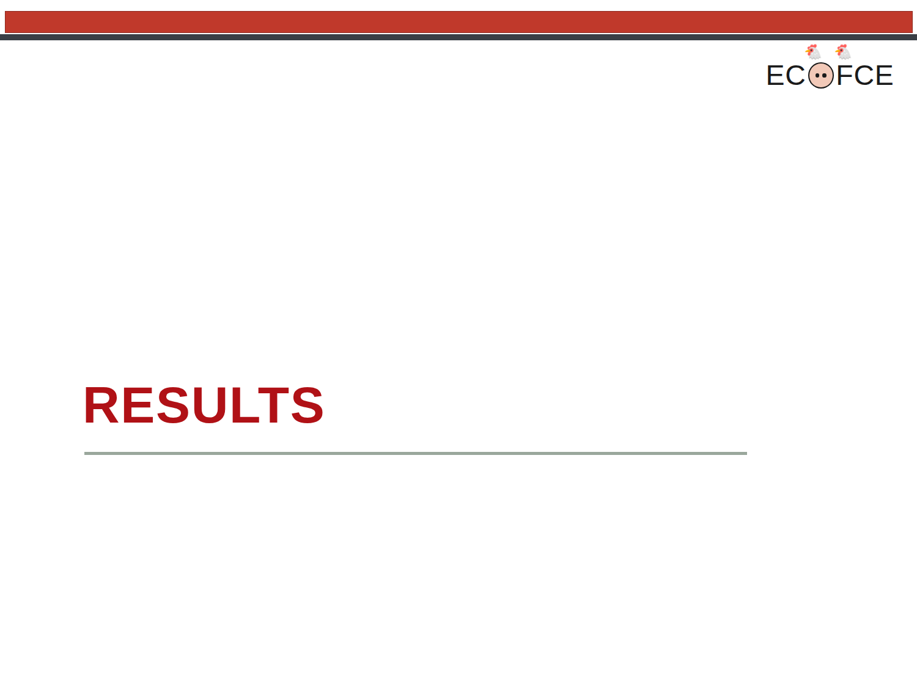🐔 🐔
EC FCE
RESULTS